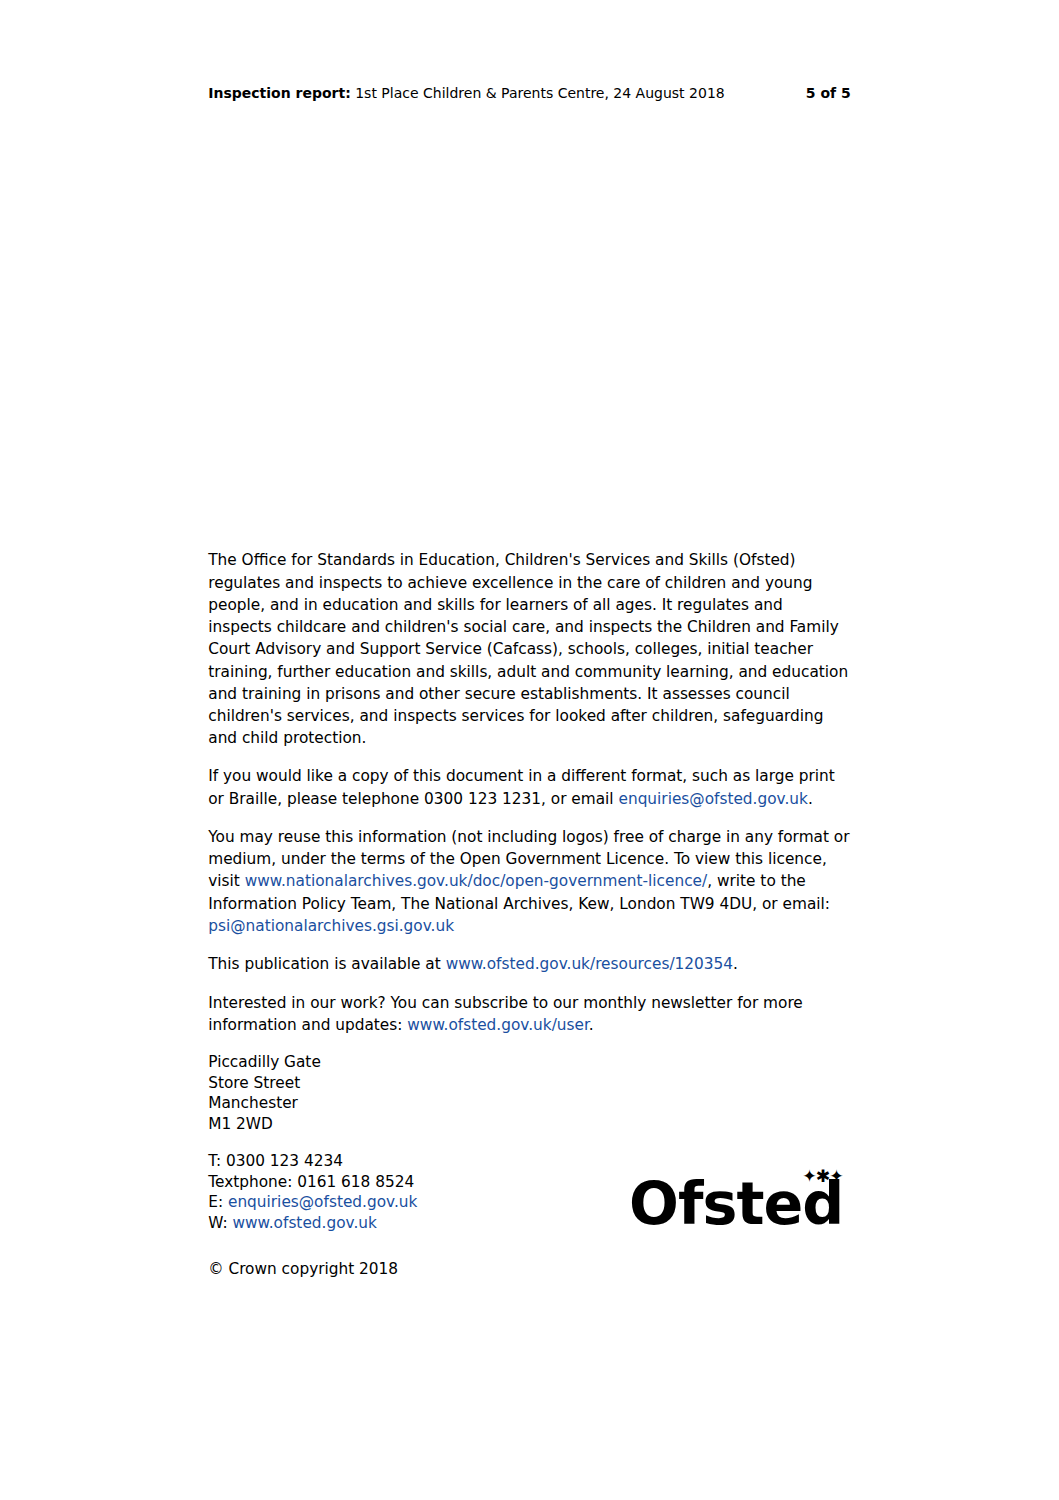Inspection report: 1st Place Children & Parents Centre, 24 August 2018
5 of 5
The Office for Standards in Education, Children's Services and Skills (Ofsted) regulates and inspects to achieve excellence in the care of children and young people, and in education and skills for learners of all ages. It regulates and inspects childcare and children's social care, and inspects the Children and Family Court Advisory and Support Service (Cafcass), schools, colleges, initial teacher training, further education and skills, adult and community learning, and education and training in prisons and other secure establishments. It assesses council children's services, and inspects services for looked after children, safeguarding and child protection.
If you would like a copy of this document in a different format, such as large print or Braille, please telephone 0300 123 1231, or email enquiries@ofsted.gov.uk.
You may reuse this information (not including logos) free of charge in any format or medium, under the terms of the Open Government Licence. To view this licence, visit www.nationalarchives.gov.uk/doc/open-government-licence/, write to the Information Policy Team, The National Archives, Kew, London TW9 4DU, or email: psi@nationalarchives.gsi.gov.uk
This publication is available at www.ofsted.gov.uk/resources/120354.
Interested in our work? You can subscribe to our monthly newsletter for more information and updates: www.ofsted.gov.uk/user.
Piccadilly Gate
Store Street
Manchester
M1 2WD
T: 0300 123 4234
Textphone: 0161 618 8524
E: enquiries@ofsted.gov.uk
W: www.ofsted.gov.uk
Ofsted✦✱✦
© Crown copyright 2018